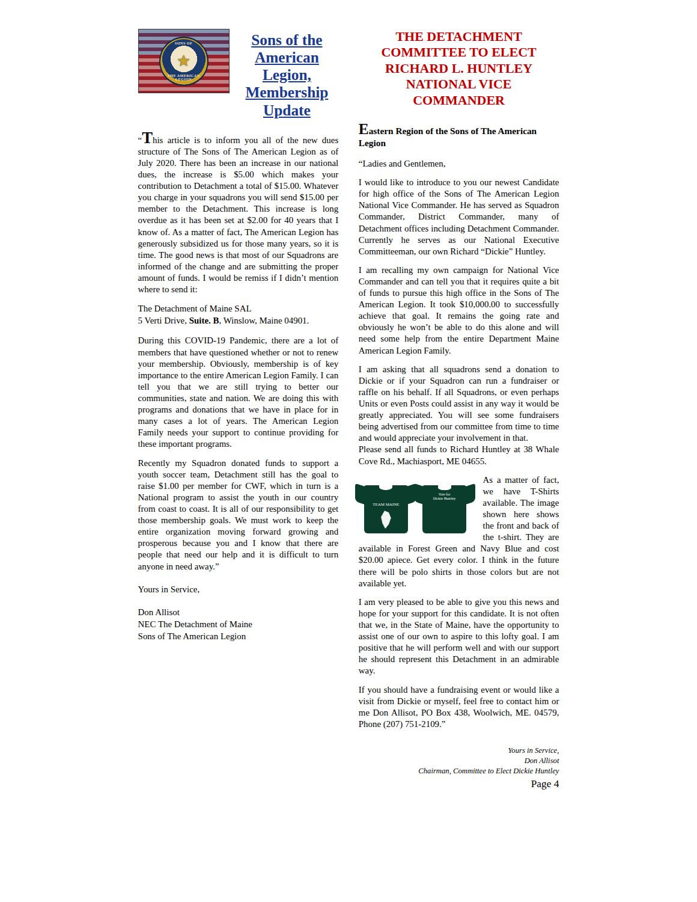SONS OF
THE AMERICAN LEGION
Sons of the American Legion, Membership Update
“This article is to inform you all of the new dues structure of The Sons of The American Legion as of July 2020. There has been an increase in our national dues, the increase is $5.00 which makes your contribution to Detachment a total of $15.00. Whatever you charge in your squadrons you will send $15.00 per member to the Detachment. This increase is long overdue as it has been set at $2.00 for 40 years that I know of. As a matter of fact, The American Legion has generously subsidized us for those many years, so it is time. The good news is that most of our Squadrons are informed of the change and are submitting the proper amount of funds. I would be remiss if I didn’t mention where to send it:
The Detachment of Maine SAL
5 Verti Drive, Suite. B, Winslow, Maine 04901.
During this COVID-19 Pandemic, there are a lot of members that have questioned whether or not to renew your membership. Obviously, membership is of key importance to the entire American Legion Family. I can tell you that we are still trying to better our communities, state and nation. We are doing this with programs and donations that we have in place for in many cases a lot of years. The American Legion Family needs your support to continue providing for these important programs.
Recently my Squadron donated funds to support a youth soccer team, Detachment still has the goal to raise $1.00 per member for CWF, which in turn is a National program to assist the youth in our country from coast to coast. It is all of our responsibility to get those membership goals. We must work to keep the entire organization moving forward growing and prosperous because you and I know that there are people that need our help and it is difficult to turn anyone in need away.”
Yours in Service,
Don Allisot
NEC The Detachment of Maine
Sons of The American Legion
THE DETACHMENT COMMITTEE TO ELECT RICHARD L. HUNTLEY NATIONAL VICE COMMANDER
Eastern Region of the Sons of The American Legion
“Ladies and Gentlemen,
I would like to introduce to you our newest Candidate for high office of the Sons of The American Legion National Vice Commander. He has served as Squadron Commander, District Commander, many of Detachment offices including Detachment Commander. Currently he serves as our National Executive Committeeman, our own Richard “Dickie” Huntley.
I am recalling my own campaign for National Vice Commander and can tell you that it requires quite a bit of funds to pursue this high office in the Sons of The American Legion. It took $10,000.00 to successfully achieve that goal. It remains the going rate and obviously he won’t be able to do this alone and will need some help from the entire Department Maine American Legion Family.
I am asking that all squadrons send a donation to Dickie or if your Squadron can run a fundraiser or raffle on his behalf. If all Squadrons, or even perhaps Units or even Posts could assist in any way it would be greatly appreciated. You will see some fundraisers being advertised from our committee from time to time and would appreciate your involvement in that.
Please send all funds to Richard Huntley at 38 Whale Cove Rd., Machiasport, ME 04655.
TEAM MAINE
Vote for
Dickie Huntley
As a matter of fact, we have T-Shirts available. The image shown here shows the front and back of the t-shirt. They are available in Forest Green and Navy Blue and cost $20.00 apiece. Get every color. I think in the future there will be polo shirts in those colors but are not available yet.
I am very pleased to be able to give you this news and hope for your support for this candidate. It is not often that we, in the State of Maine, have the opportunity to assist one of our own to aspire to this lofty goal. I am positive that he will perform well and with our support he should represent this Detachment in an admirable way.
If you should have a fundraising event or would like a visit from Dickie or myself, feel free to contact him or me Don Allisot, PO Box 438, Woolwich, ME. 04579, Phone (207) 751-2109.”
Yours in Service,
Don Allisot
Chairman, Committee to Elect Dickie Huntley
Page 4